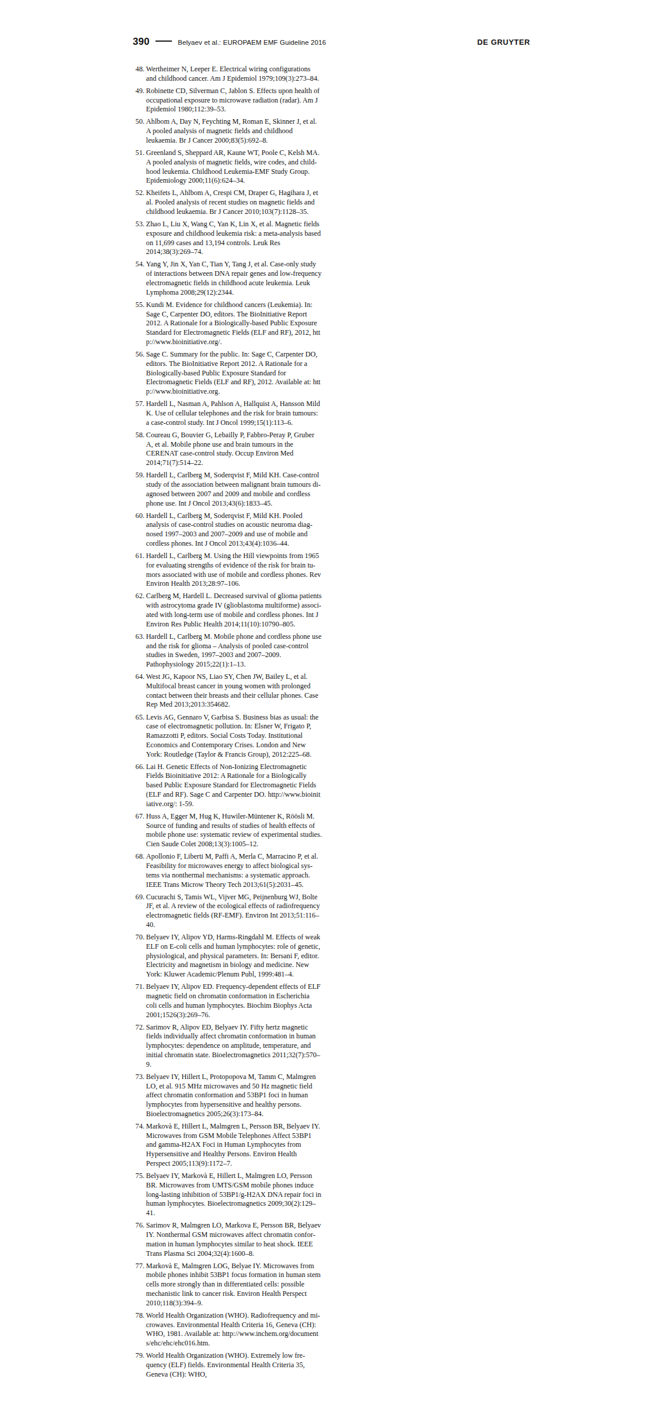390 Belyaev et al.: EUROPAEM EMF Guideline 2016 DE GRUYTER
48 Wertheimer N, Leeper E. Electrical wiring configurations and childhood cancer. Am J Epidemiol 1979;109(3):273–84.
49 Robinette CD, Silverman C, Jablon S. Effects upon health of occupational exposure to microwave radiation (radar). Am J Epidemiol 1980;112:39–53.
50 Ahlbom A, Day N, Feychting M, Roman E, Skinner J, et al. A pooled analysis of magnetic fields and childhood leukaemia. Br J Cancer 2000;83(5):692–8.
51 Greenland S, Sheppard AR, Kaune WT, Poole C, Kelsh MA. A pooled analysis of magnetic fields, wire codes, and childhood leukemia. Childhood Leukemia-EMF Study Group. Epidemiology 2000;11(6):624–34.
52 Kheifets L, Ahlbom A, Crespi CM, Draper G, Hagihara J, et al. Pooled analysis of recent studies on magnetic fields and childhood leukaemia. Br J Cancer 2010;103(7):1128–35.
53 Zhao L, Liu X, Wang C, Yan K, Lin X, et al. Magnetic fields exposure and childhood leukemia risk: a meta-analysis based on 11,699 cases and 13,194 controls. Leuk Res 2014;38(3):269–74.
54 Yang Y, Jin X, Yan C, Tian Y, Tang J, et al. Case-only study of interactions between DNA repair genes and low-frequency electromagnetic fields in childhood acute leukemia. Leuk Lymphoma 2008;29(12):2344.
55 Kundi M. Evidence for childhood cancers (Leukemia). In: Sage C, Carpenter DO, editors. The BioInitiative Report 2012. A Rationale for a Biologically-based Public Exposure Standard for Electromagnetic Fields (ELF and RF), 2012, http://www.bioinitiative.org/.
56 Sage C. Summary for the public. In: Sage C, Carpenter DO, editors. The BioInitiative Report 2012. A Rationale for a Biologically-based Public Exposure Standard for Electromagnetic Fields (ELF and RF), 2012. Available at: http://www.bioinitiative.org.
57 Hardell L, Nasman A, Pahlson A, Hallquist A, Hansson Mild K. Use of cellular telephones and the risk for brain tumours: a case-control study. Int J Oncol 1999;15(1):113–6.
58 Coureau G, Bouvier G, Lebailly P, Fabbro-Peray P, Gruber A, et al. Mobile phone use and brain tumours in the CERENAT case-control study. Occup Environ Med 2014;71(7):514–22.
59 Hardell L, Carlberg M, Soderqvist F, Mild KH. Case-control study of the association between malignant brain tumours diagnosed between 2007 and 2009 and mobile and cordless phone use. Int J Oncol 2013;43(6):1833–45.
60 Hardell L, Carlberg M, Soderqvist F, Mild KH. Pooled analysis of case-control studies on acoustic neuroma diagnosed 1997–2003 and 2007–2009 and use of mobile and cordless phones. Int J Oncol 2013;43(4):1036–44.
61 Hardell L, Carlberg M. Using the Hill viewpoints from 1965 for evaluating strengths of evidence of the risk for brain tumors associated with use of mobile and cordless phones. Rev Environ Health 2013;28:97–106.
62 Carlberg M, Hardell L. Decreased survival of glioma patients with astrocytoma grade IV (glioblastoma multiforme) associated with long-term use of mobile and cordless phones. Int J Environ Res Public Health 2014;11(10):10790–805.
63 Hardell L, Carlberg M. Mobile phone and cordless phone use and the risk for glioma – Analysis of pooled case-control studies in Sweden, 1997–2003 and 2007–2009. Pathophysiology 2015;22(1):1–13.
64 West JG, Kapoor NS, Liao SY, Chen JW, Bailey L, et al. Multifocal breast cancer in young women with prolonged contact between their breasts and their cellular phones. Case Rep Med 2013;2013:354682.
65 Levis AG, Gennaro V, Garbisa S. Business bias as usual: the case of electromagnetic pollution. In: Elsner W, Frigato P, Ramazzotti P, editors. Social Costs Today. Institutional Economics and Contemporary Crises. London and New York: Routledge (Taylor & Francis Group), 2012:225–68.
66 Lai H. Genetic Effects of Non-Ionizing Electromagnetic Fields Bioinitiative 2012: A Rationale for a Biologically based Public Exposure Standard for Electromagnetic Fields (ELF and RF). Sage C and Carpenter DO. http://www.bioinitiative.org/: 1-59.
67 Huss A, Egger M, Hug K, Huwiler-Müntener K, Röösli M. Source of funding and results of studies of health effects of mobile phone use: systematic review of experimental studies. Cien Saude Colet 2008;13(3):1005–12.
68 Apollonio F, Liberti M, Paffi A, Merla C, Marracino P, et al. Feasibility for microwaves energy to affect biological systems via nonthermal mechanisms: a systematic approach. IEEE Trans Microw Theory Tech 2013;61(5):2031–45.
69 Cucurachi S, Tamis WL, Vijver MG, Peijnenburg WJ, Bolte JF, et al. A review of the ecological effects of radiofrequency electromagnetic fields (RF-EMF). Environ Int 2013;51:116–40.
70 Belyaev IY, Alipov YD, Harms-Ringdahl M. Effects of weak ELF on E-coli cells and human lymphocytes: role of genetic, physiological, and physical parameters. In: Bersani F, editor. Electricity and magnetism in biology and medicine. New York: Kluwer Academic/Plenum Publ, 1999:481–4.
71 Belyaev IY, Alipov ED. Frequency-dependent effects of ELF magnetic field on chromatin conformation in Escherichia coli cells and human lymphocytes. Biochim Biophys Acta 2001;1526(3):269–76.
72 Sarimov R, Alipov ED, Belyaev IY. Fifty hertz magnetic fields individually affect chromatin conformation in human lymphocytes: dependence on amplitude, temperature, and initial chromatin state. Bioelectromagnetics 2011;32(7):570–9.
73 Belyaev IY, Hillert L, Protopopova M, Tamm C, Malmgren LO, et al. 915 MHz microwaves and 50 Hz magnetic field affect chromatin conformation and 53BP1 foci in human lymphocytes from hypersensitive and healthy persons. Bioelectromagnetics 2005;26(3):173–84.
74 Markovà E, Hillert L, Malmgren L, Persson BR, Belyaev IY. Microwaves from GSM Mobile Telephones Affect 53BP1 and gamma-H2AX Foci in Human Lymphocytes from Hypersensitive and Healthy Persons. Environ Health Perspect 2005;113(9):1172–7.
75 Belyaev IY, Markovà E, Hillert L, Malmgren LO, Persson BR. Microwaves from UMTS/GSM mobile phones induce long-lasting inhibition of 53BP1/g-H2AX DNA repair foci in human lymphocytes. Bioelectromagnetics 2009;30(2):129–41.
76 Sarimov R, Malmgren LO, Markova E, Persson BR, Belyaev IY. Nonthermal GSM microwaves affect chromatin conformation in human lymphocytes similar to heat shock. IEEE Trans Plasma Sci 2004;32(4):1600–8.
77 Markovà E, Malmgren LOG, Belyae IY. Microwaves from mobile phones inhibit 53BP1 focus formation in human stem cells more strongly than in differentiated cells: possible mechanistic link to cancer risk. Environ Health Perspect 2010;118(3):394–9.
78 World Health Organization (WHO). Radiofrequency and microwaves. Environmental Health Criteria 16, Geneva (CH): WHO, 1981. Available at: http://www.inchem.org/documents/ehc/ehc/ehc016.htm.
79 World Health Organization (WHO). Extremely low frequency (ELF) fields. Environmental Health Criteria 35, Geneva (CH): WHO,